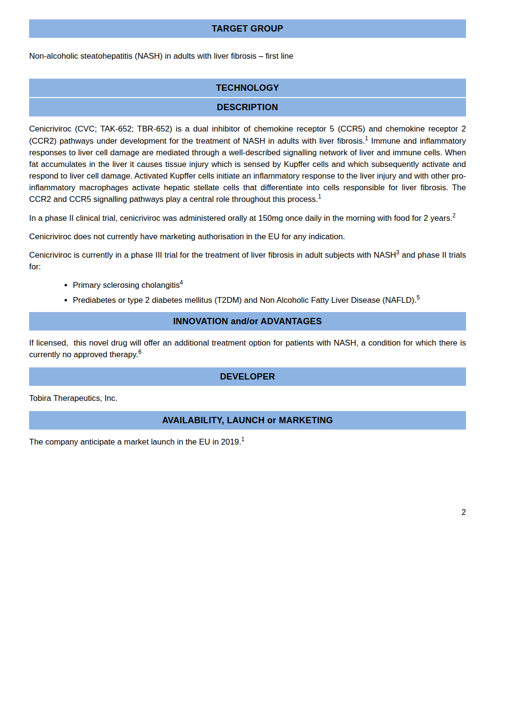TARGET GROUP
Non-alcoholic steatohepatitis (NASH) in adults with liver fibrosis – first line
TECHNOLOGY
DESCRIPTION
Cenicriviroc (CVC; TAK-652; TBR-652) is a dual inhibitor of chemokine receptor 5 (CCR5) and chemokine receptor 2 (CCR2) pathways under development for the treatment of NASH in adults with liver fibrosis.1 Immune and inflammatory responses to liver cell damage are mediated through a well-described signalling network of liver and immune cells. When fat accumulates in the liver it causes tissue injury which is sensed by Kupffer cells and which subsequently activate and respond to liver cell damage. Activated Kupffer cells initiate an inflammatory response to the liver injury and with other pro-inflammatory macrophages activate hepatic stellate cells that differentiate into cells responsible for liver fibrosis. The CCR2 and CCR5 signalling pathways play a central role throughout this process.1
In a phase II clinical trial, cenicriviroc was administered orally at 150mg once daily in the morning with food for 2 years.2
Cenicriviroc does not currently have marketing authorisation in the EU for any indication.
Cenicriviroc is currently in a phase III trial for the treatment of liver fibrosis in adult subjects with NASH3 and phase II trials for:
Primary sclerosing cholangitis4
Prediabetes or type 2 diabetes mellitus (T2DM) and Non Alcoholic Fatty Liver Disease (NAFLD).5
INNOVATION and/or ADVANTAGES
If licensed, this novel drug will offer an additional treatment option for patients with NASH, a condition for which there is currently no approved therapy.6
DEVELOPER
Tobira Therapeutics, Inc.
AVAILABILITY, LAUNCH or MARKETING
The company anticipate a market launch in the EU in 2019.1
2